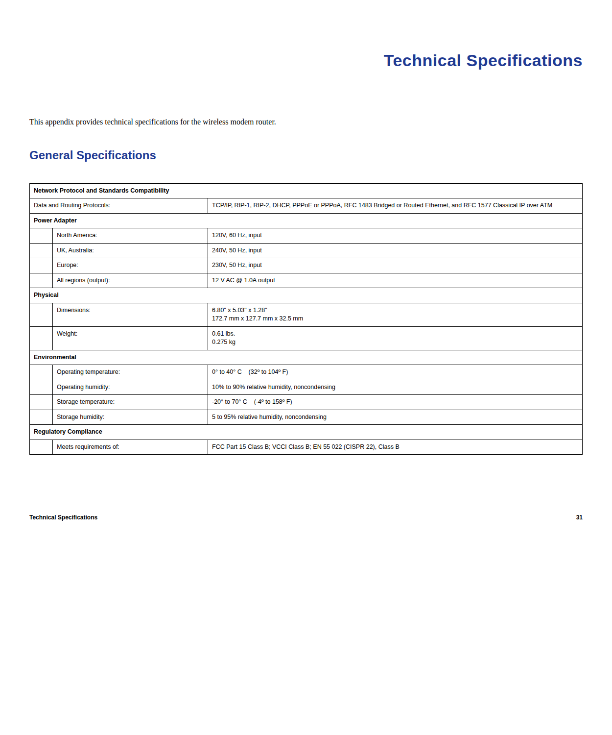Technical Specifications
This appendix provides technical specifications for the wireless modem router.
General Specifications
| Network Protocol and Standards Compatibility |
| Data and Routing Protocols: | TCP/IP, RIP-1, RIP-2, DHCP, PPPoE or PPPoA, RFC 1483 Bridged or Routed Ethernet, and RFC 1577 Classical IP over ATM |
| Power Adapter |
| | North America: | 120V, 60 Hz, input |
| | UK, Australia: | 240V, 50 Hz, input |
| | Europe: | 230V, 50 Hz, input |
| | All regions (output): | 12 V AC @ 1.0A output |
| Physical |
| | Dimensions: | 6.80" x 5.03" x 1.28" 172.7 mm x 127.7 mm x 32.5 mm |
| | Weight: | 0.61 lbs. 0.275 kg |
| Environmental |
| | Operating temperature: | 0° to 40° C (32º to 104º F) |
| | Operating humidity: | 10% to 90% relative humidity, noncondensing |
| | Storage temperature: | -20° to 70° C (-4º to 158º F) |
| | Storage humidity: | 5 to 95% relative humidity, noncondensing |
| Regulatory Compliance |
| | Meets requirements of: | FCC Part 15 Class B; VCCI Class B; EN 55 022 (CISPR 22), Class B |
Technical Specifications 31